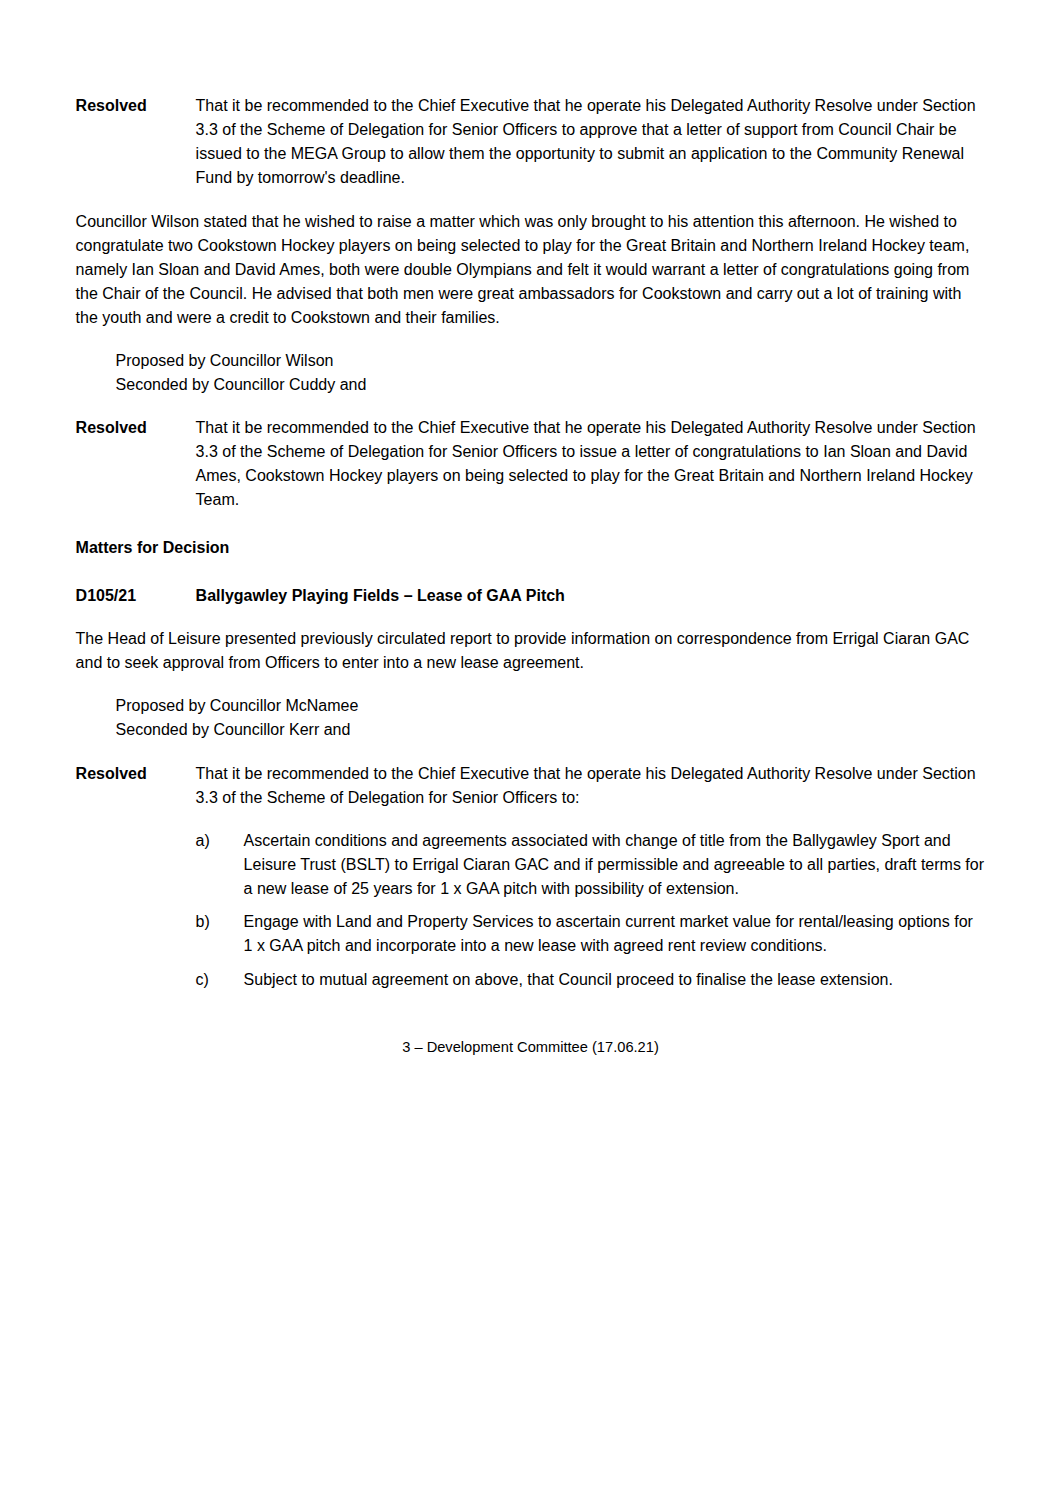Resolved
That it be recommended to the Chief Executive that he operate his Delegated Authority Resolve under Section 3.3 of the Scheme of Delegation for Senior Officers to approve that a letter of support from Council Chair be issued to the MEGA Group to allow them the opportunity to submit an application to the Community Renewal Fund by tomorrow's deadline.
Councillor Wilson stated that he wished to raise a matter which was only brought to his attention this afternoon. He wished to congratulate two Cookstown Hockey players on being selected to play for the Great Britain and Northern Ireland Hockey team, namely Ian Sloan and David Ames, both were double Olympians and felt it would warrant a letter of congratulations going from the Chair of the Council. He advised that both men were great ambassadors for Cookstown and carry out a lot of training with the youth and were a credit to Cookstown and their families.
Proposed by Councillor Wilson
Seconded by Councillor Cuddy and
Resolved
That it be recommended to the Chief Executive that he operate his Delegated Authority Resolve under Section 3.3 of the Scheme of Delegation for Senior Officers to issue a letter of congratulations to Ian Sloan and David Ames, Cookstown Hockey players on being selected to play for the Great Britain and Northern Ireland Hockey Team.
Matters for Decision
D105/21 Ballygawley Playing Fields – Lease of GAA Pitch
The Head of Leisure presented previously circulated report to provide information on correspondence from Errigal Ciaran GAC and to seek approval from Officers to enter into a new lease agreement.
Proposed by Councillor McNamee
Seconded by Councillor Kerr and
Resolved
That it be recommended to the Chief Executive that he operate his Delegated Authority Resolve under Section 3.3 of the Scheme of Delegation for Senior Officers to:
Ascertain conditions and agreements associated with change of title from the Ballygawley Sport and Leisure Trust (BSLT) to Errigal Ciaran GAC and if permissible and agreeable to all parties, draft terms for a new lease of 25 years for 1 x GAA pitch with possibility of extension.
Engage with Land and Property Services to ascertain current market value for rental/leasing options for 1 x GAA pitch and incorporate into a new lease with agreed rent review conditions.
Subject to mutual agreement on above, that Council proceed to finalise the lease extension.
3 – Development Committee (17.06.21)